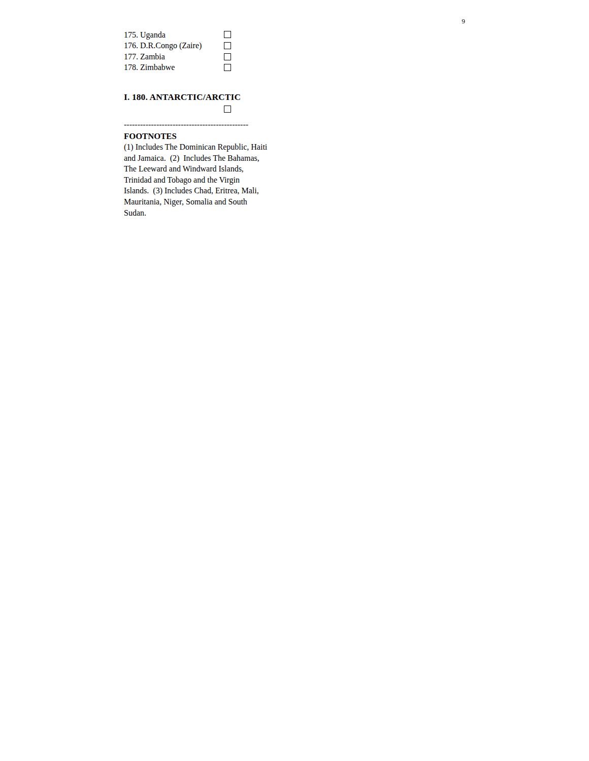9
175. Uganda
176. D.R.Congo (Zaire)
177. Zambia
178. Zimbabwe
I. 180. ANTARCTIC/ARCTIC
----------------------------------------------
FOOTNOTES
(1) Includes The Dominican Republic, Haiti and Jamaica. (2) Includes The Bahamas, The Leeward and Windward Islands, Trinidad and Tobago and the Virgin Islands. (3) Includes Chad, Eritrea, Mali, Mauritania, Niger, Somalia and South Sudan.